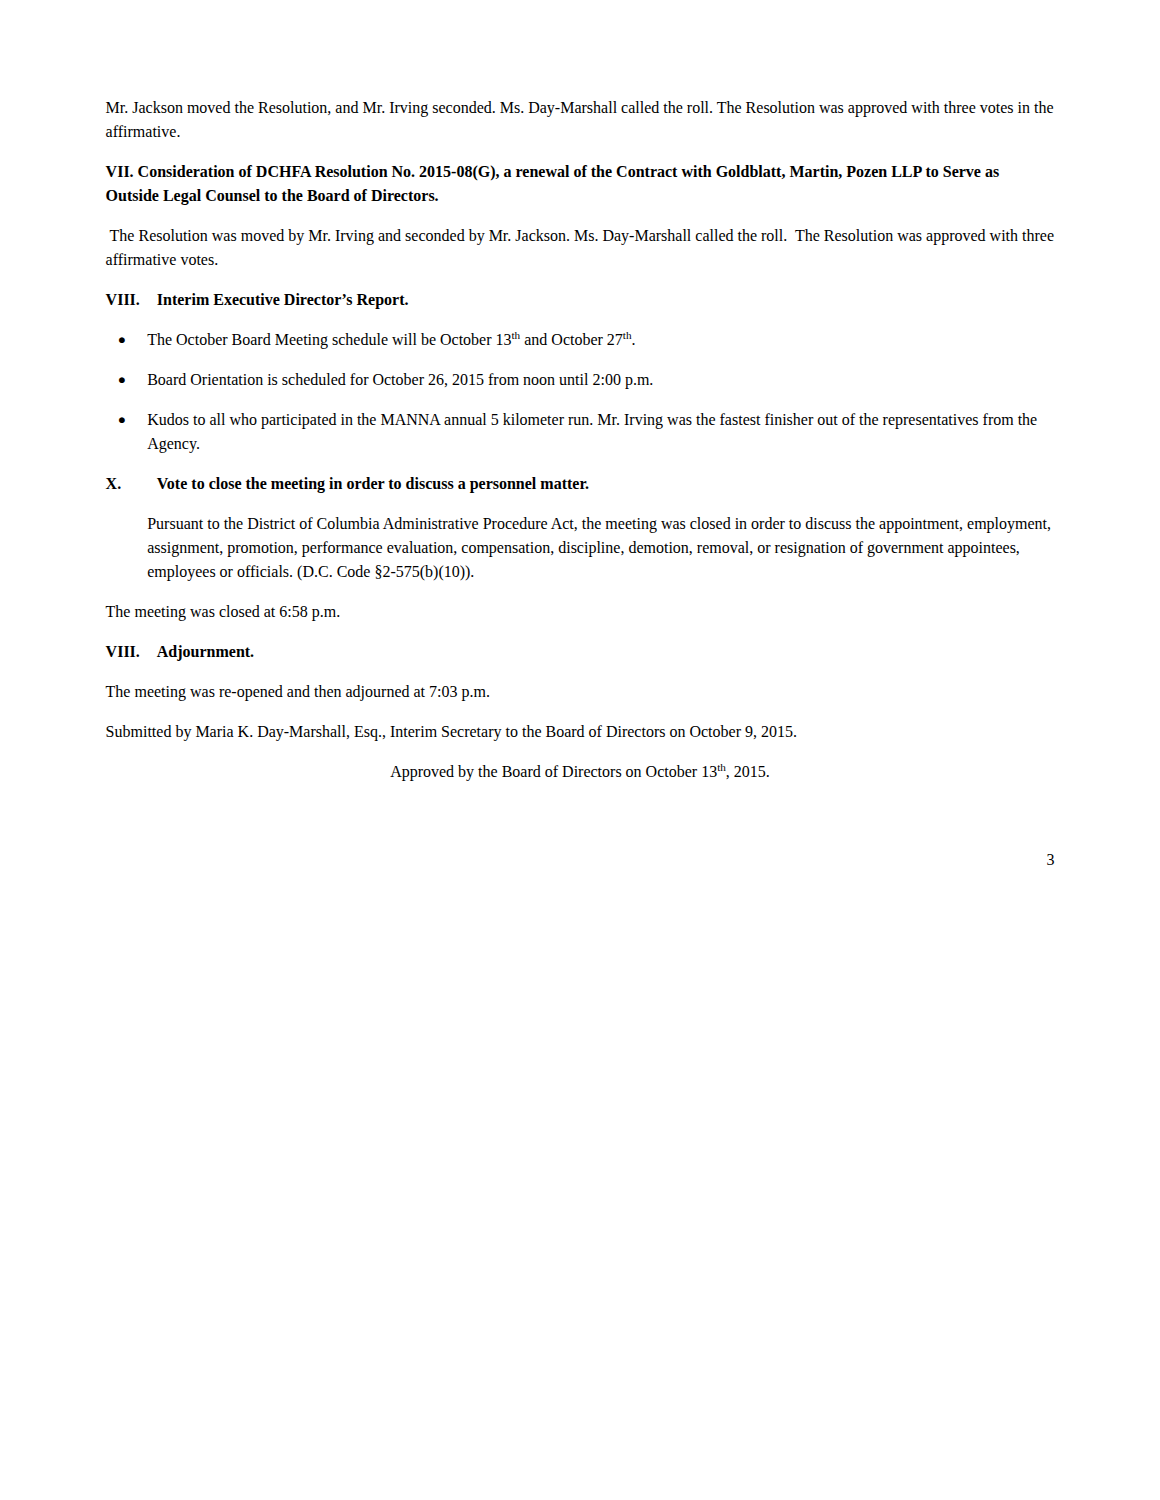Mr. Jackson moved the Resolution, and Mr. Irving seconded. Ms. Day-Marshall called the roll. The Resolution was approved with three votes in the affirmative.
VII. Consideration of DCHFA Resolution No. 2015-08(G), a renewal of the Contract with Goldblatt, Martin, Pozen LLP to Serve as Outside Legal Counsel to the Board of Directors.
The Resolution was moved by Mr. Irving and seconded by Mr. Jackson. Ms. Day-Marshall called the roll. The Resolution was approved with three affirmative votes.
VIII. Interim Executive Director’s Report.
The October Board Meeting schedule will be October 13th and October 27th.
Board Orientation is scheduled for October 26, 2015 from noon until 2:00 p.m.
Kudos to all who participated in the MANNA annual 5 kilometer run. Mr. Irving was the fastest finisher out of the representatives from the Agency.
X. Vote to close the meeting in order to discuss a personnel matter.
Pursuant to the District of Columbia Administrative Procedure Act, the meeting was closed in order to discuss the appointment, employment, assignment, promotion, performance evaluation, compensation, discipline, demotion, removal, or resignation of government appointees, employees or officials. (D.C. Code §2-575(b)(10)).
The meeting was closed at 6:58 p.m.
VIII. Adjournment.
The meeting was re-opened and then adjourned at 7:03 p.m.
Submitted by Maria K. Day-Marshall, Esq., Interim Secretary to the Board of Directors on October 9, 2015.
Approved by the Board of Directors on October 13th, 2015.
3